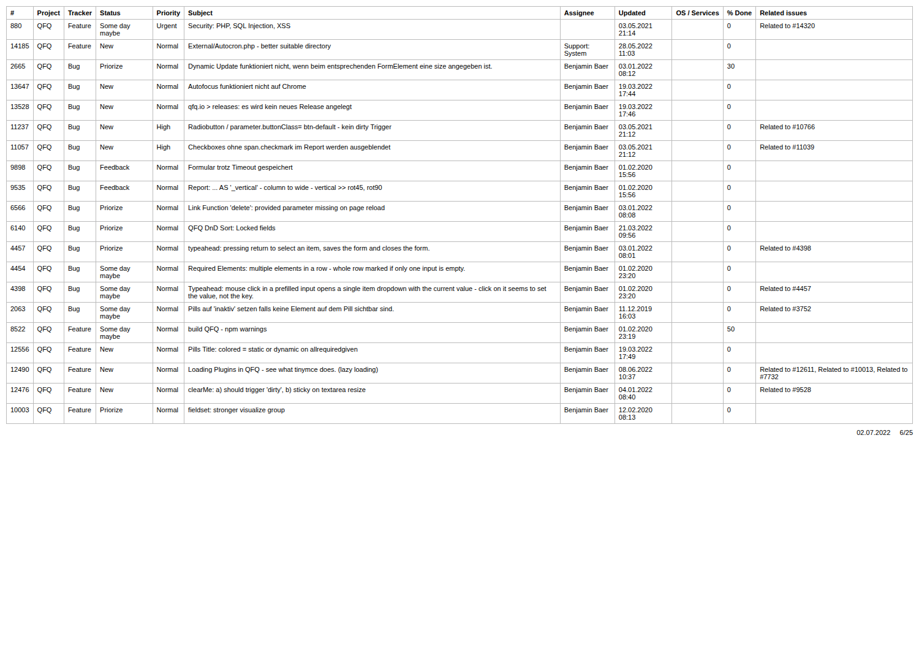| # | Project | Tracker | Status | Priority | Subject | Assignee | Updated | OS / Services | % Done | Related issues |
| --- | --- | --- | --- | --- | --- | --- | --- | --- | --- | --- |
| 880 | QFQ | Feature | Some day maybe | Urgent | Security: PHP, SQL Injection, XSS | | 03.05.2021 21:14 | | 0 | Related to #14320 |
| 14185 | QFQ | Feature | New | Normal | External/Autocron.php - better suitable directory | Support: System | 28.05.2022 11:03 | | 0 | |
| 2665 | QFQ | Bug | Priorize | Normal | Dynamic Update funktioniert nicht, wenn beim entsprechenden FormElement eine size angegeben ist. | Benjamin Baer | 03.01.2022 08:12 | | 30 | |
| 13647 | QFQ | Bug | New | Normal | Autofocus funktioniert nicht auf Chrome | Benjamin Baer | 19.03.2022 17:44 | | 0 | |
| 13528 | QFQ | Bug | New | Normal | qfq.io > releases: es wird kein neues Release angelegt | Benjamin Baer | 19.03.2022 17:46 | | 0 | |
| 11237 | QFQ | Bug | New | High | Radiobutton / parameter.buttonClass= btn-default - kein dirty Trigger | Benjamin Baer | 03.05.2021 21:12 | | 0 | Related to #10766 |
| 11057 | QFQ | Bug | New | High | Checkboxes ohne span.checkmark im Report werden ausgeblendet | Benjamin Baer | 03.05.2021 21:12 | | 0 | Related to #11039 |
| 9898 | QFQ | Bug | Feedback | Normal | Formular trotz Timeout gespeichert | Benjamin Baer | 01.02.2020 15:56 | | 0 | |
| 9535 | QFQ | Bug | Feedback | Normal | Report: ... AS '_vertical' - column to wide - vertical >> rot45, rot90 | Benjamin Baer | 01.02.2020 15:56 | | 0 | |
| 6566 | QFQ | Bug | Priorize | Normal | Link Function 'delete': provided parameter missing on page reload | Benjamin Baer | 03.01.2022 08:08 | | 0 | |
| 6140 | QFQ | Bug | Priorize | Normal | QFQ DnD Sort: Locked fields | Benjamin Baer | 21.03.2022 09:56 | | 0 | |
| 4457 | QFQ | Bug | Priorize | Normal | typeahead: pressing return to select an item, saves the form and closes the form. | Benjamin Baer | 03.01.2022 08:01 | | 0 | Related to #4398 |
| 4454 | QFQ | Bug | Some day maybe | Normal | Required Elements: multiple elements in a row - whole row marked if only one input is empty. | Benjamin Baer | 01.02.2020 23:20 | | 0 | |
| 4398 | QFQ | Bug | Some day maybe | Normal | Typeahead: mouse click in a prefilled input opens a single item dropdown with the current value - click on it seems to set the value, not the key. | Benjamin Baer | 01.02.2020 23:20 | | 0 | Related to #4457 |
| 2063 | QFQ | Bug | Some day maybe | Normal | Pills auf 'inaktiv' setzen falls keine Element auf dem Pill sichtbar sind. | Benjamin Baer | 11.12.2019 16:03 | | 0 | Related to #3752 |
| 8522 | QFQ | Feature | Some day maybe | Normal | build QFQ - npm warnings | Benjamin Baer | 01.02.2020 23:19 | | 50 | |
| 12556 | QFQ | Feature | New | Normal | Pills Title: colored = static or dynamic on allrequiredgiven | Benjamin Baer | 19.03.2022 17:49 | | 0 | |
| 12490 | QFQ | Feature | New | Normal | Loading Plugins in QFQ - see what tinymce does. (lazy loading) | Benjamin Baer | 08.06.2022 10:37 | | 0 | Related to #12611, Related to #10013, Related to #7732 |
| 12476 | QFQ | Feature | New | Normal | clearMe: a) should trigger 'dirty', b) sticky on textarea resize | Benjamin Baer | 04.01.2022 08:40 | | 0 | Related to #9528 |
| 10003 | QFQ | Feature | Priorize | Normal | fieldset: stronger visualize group | Benjamin Baer | 12.02.2020 08:13 | | 0 | |
02.07.2022 6/25